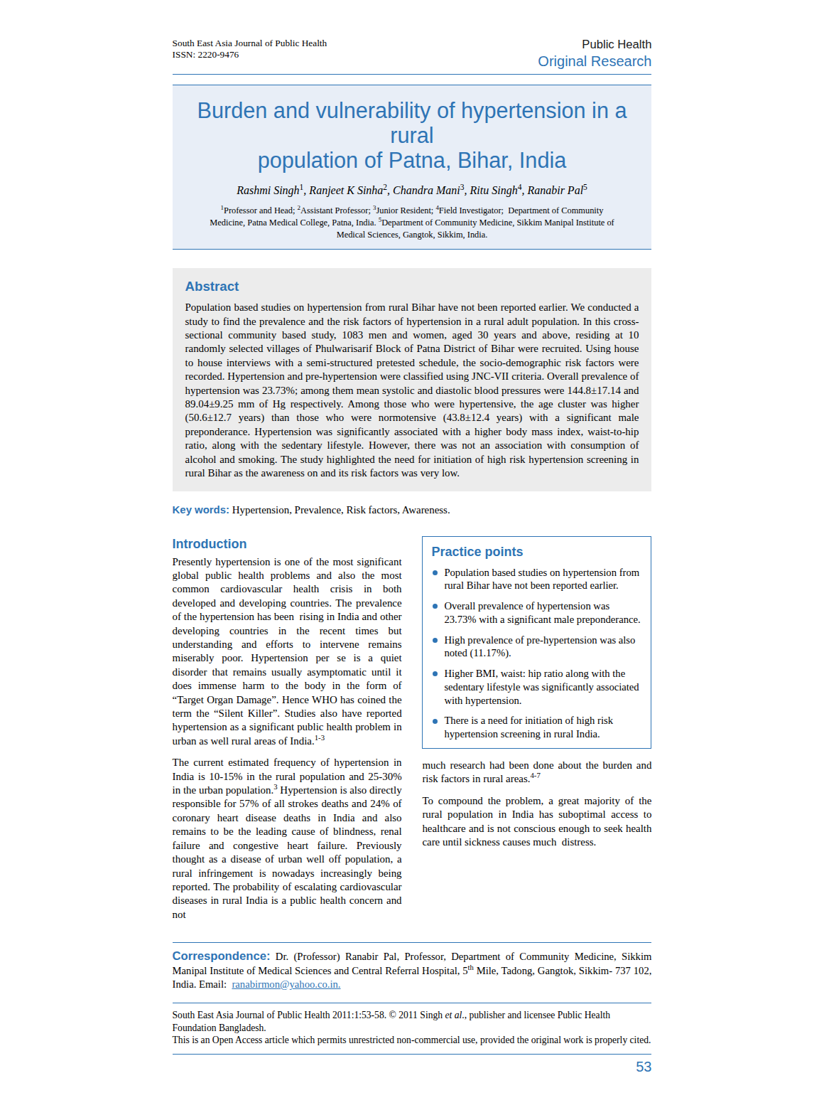South East Asia Journal of Public Health
ISSN: 2220-9476
Public Health
Original Research
Burden and vulnerability of hypertension in a rural
population of Patna, Bihar, India
Rashmi Singh1, Ranjeet K Sinha2, Chandra Mani3, Ritu Singh4, Ranabir Pal5
1Professor and Head; 2Assistant Professor; 3Junior Resident; 4Field Investigator; Department of Community Medicine, Patna Medical College, Patna, India. 5Department of Community Medicine, Sikkim Manipal Institute of Medical Sciences, Gangtok, Sikkim, India.
Abstract
Population based studies on hypertension from rural Bihar have not been reported earlier. We conducted a study to find the prevalence and the risk factors of hypertension in a rural adult population. In this cross-sectional community based study, 1083 men and women, aged 30 years and above, residing at 10 randomly selected villages of Phulwarisarif Block of Patna District of Bihar were recruited. Using house to house interviews with a semi-structured pretested schedule, the socio-demographic risk factors were recorded. Hypertension and pre-hypertension were classified using JNC-VII criteria. Overall prevalence of hypertension was 23.73%; among them mean systolic and diastolic blood pressures were 144.8±17.14 and 89.04±9.25 mm of Hg respectively. Among those who were hypertensive, the age cluster was higher (50.6±12.7 years) than those who were normotensive (43.8±12.4 years) with a significant male preponderance. Hypertension was significantly associated with a higher body mass index, waist-to-hip ratio, along with the sedentary lifestyle. However, there was not an association with consumption of alcohol and smoking. The study highlighted the need for initiation of high risk hypertension screening in rural Bihar as the awareness on and its risk factors was very low.
Key words: Hypertension, Prevalence, Risk factors, Awareness.
Introduction
Presently hypertension is one of the most significant global public health problems and also the most common cardiovascular health crisis in both developed and developing countries. The prevalence of the hypertension has been rising in India and other developing countries in the recent times but understanding and efforts to intervene remains miserably poor. Hypertension per se is a quiet disorder that remains usually asymptomatic until it does immense harm to the body in the form of “Target Organ Damage”. Hence WHO has coined the term the “Silent Killer”. Studies also have reported hypertension as a significant public health problem in urban as well rural areas of India.1-3
The current estimated frequency of hypertension in India is 10-15% in the rural population and 25-30% in the urban population.3 Hypertension is also directly responsible for 57% of all strokes deaths and 24% of coronary heart disease deaths in India and also remains to be the leading cause of blindness, renal failure and congestive heart failure. Previously thought as a disease of urban well off population, a rural infringement is nowadays increasingly being reported. The probability of escalating cardiovascular diseases in rural India is a public health concern and not
Practice points
Population based studies on hypertension from rural Bihar have not been reported earlier.
Overall prevalence of hypertension was 23.73% with a significant male preponderance.
High prevalence of pre-hypertension was also noted (11.17%).
Higher BMI, waist: hip ratio along with the sedentary lifestyle was significantly associated with hypertension.
There is a need for initiation of high risk hypertension screening in rural India.
much research had been done about the burden and risk factors in rural areas.4-7
To compound the problem, a great majority of the rural population in India has suboptimal access to healthcare and is not conscious enough to seek health care until sickness causes much distress.
Correspondence: Dr. (Professor) Ranabir Pal, Professor, Department of Community Medicine, Sikkim Manipal Institute of Medical Sciences and Central Referral Hospital, 5th Mile, Tadong, Gangtok, Sikkim- 737 102, India. Email: ranabirmon@yahoo.co.in.
South East Asia Journal of Public Health 2011:1:53-58. © 2011 Singh et al., publisher and licensee Public Health Foundation Bangladesh.
This is an Open Access article which permits unrestricted non-commercial use, provided the original work is properly cited.
53